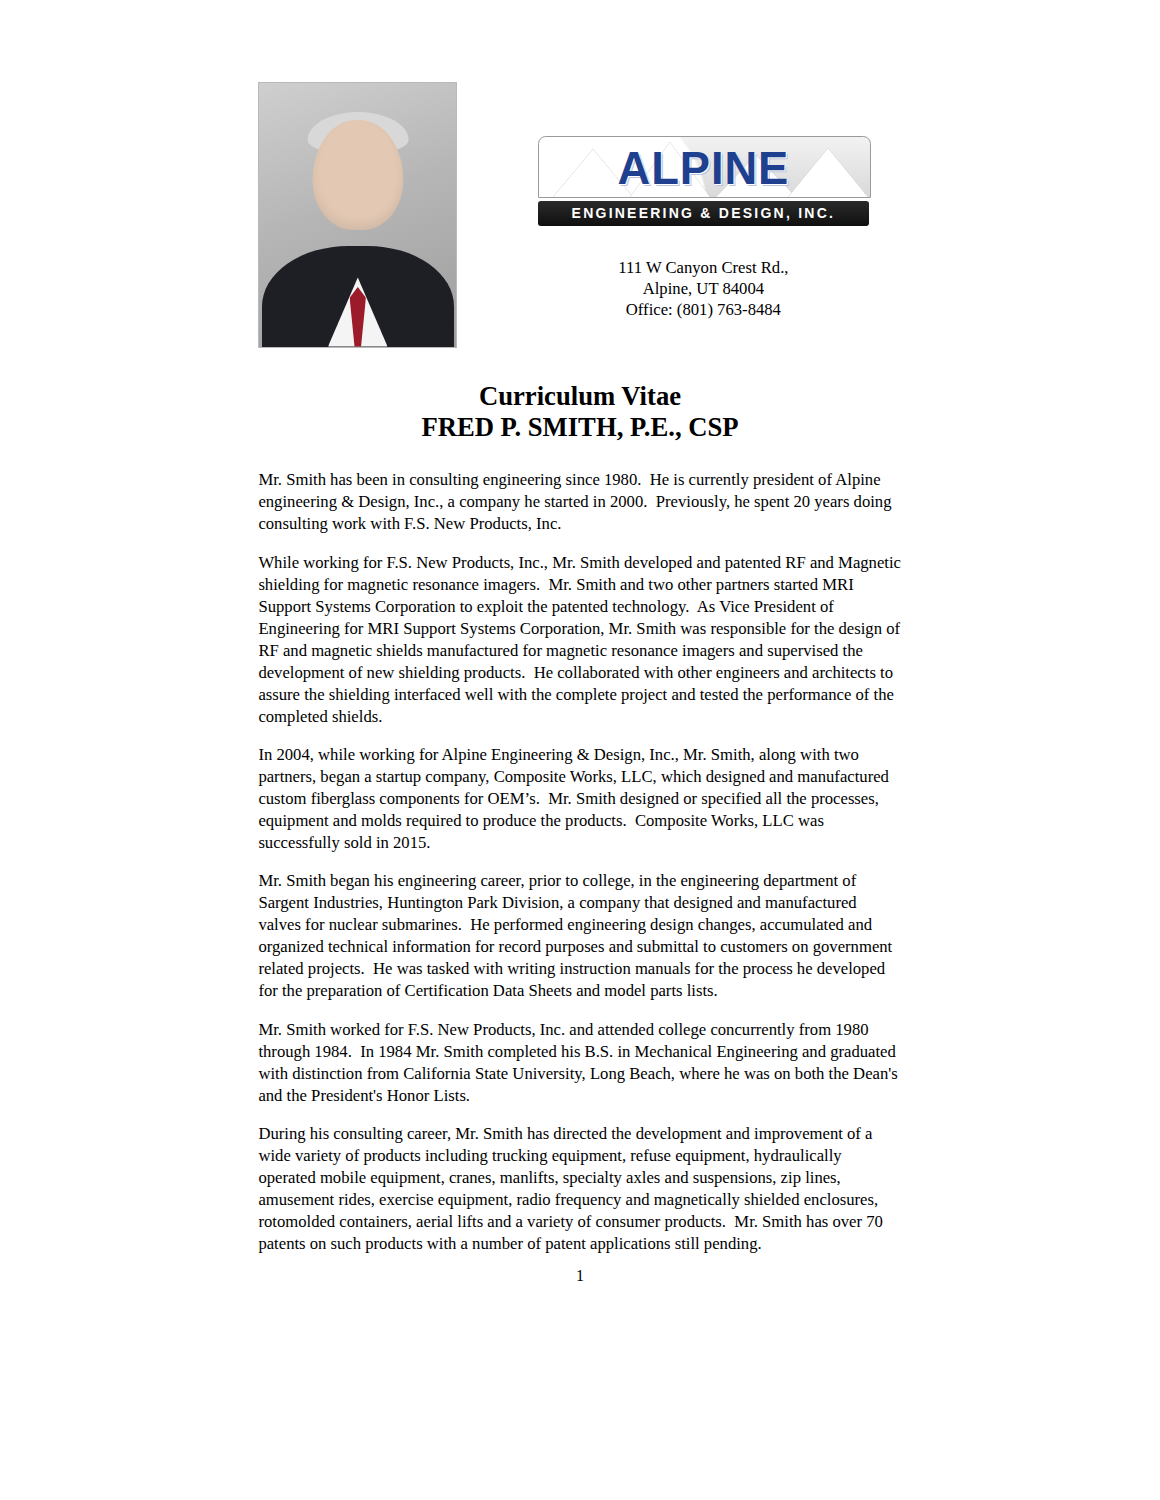ALPINE
ENGINEERING & DESIGN, INC.
111 W Canyon Crest Rd.,
Alpine, UT 84004
Office: (801) 763-8484
Curriculum Vitae
FRED P. SMITH, P.E., CSP
Mr. Smith has been in consulting engineering since 1980. He is currently president of Alpine engineering & Design, Inc., a company he started in 2000. Previously, he spent 20 years doing consulting work with F.S. New Products, Inc.
While working for F.S. New Products, Inc., Mr. Smith developed and patented RF and Magnetic shielding for magnetic resonance imagers. Mr. Smith and two other partners started MRI Support Systems Corporation to exploit the patented technology. As Vice President of Engineering for MRI Support Systems Corporation, Mr. Smith was responsible for the design of RF and magnetic shields manufactured for magnetic resonance imagers and supervised the development of new shielding products. He collaborated with other engineers and architects to assure the shielding interfaced well with the complete project and tested the performance of the completed shields.
In 2004, while working for Alpine Engineering & Design, Inc., Mr. Smith, along with two partners, began a startup company, Composite Works, LLC, which designed and manufactured custom fiberglass components for OEM’s. Mr. Smith designed or specified all the processes, equipment and molds required to produce the products. Composite Works, LLC was successfully sold in 2015.
Mr. Smith began his engineering career, prior to college, in the engineering department of Sargent Industries, Huntington Park Division, a company that designed and manufactured valves for nuclear submarines. He performed engineering design changes, accumulated and organized technical information for record purposes and submittal to customers on government related projects. He was tasked with writing instruction manuals for the process he developed for the preparation of Certification Data Sheets and model parts lists.
Mr. Smith worked for F.S. New Products, Inc. and attended college concurrently from 1980 through 1984. In 1984 Mr. Smith completed his B.S. in Mechanical Engineering and graduated with distinction from California State University, Long Beach, where he was on both the Dean's and the President's Honor Lists.
During his consulting career, Mr. Smith has directed the development and improvement of a wide variety of products including trucking equipment, refuse equipment, hydraulically operated mobile equipment, cranes, manlifts, specialty axles and suspensions, zip lines, amusement rides, exercise equipment, radio frequency and magnetically shielded enclosures, rotomolded containers, aerial lifts and a variety of consumer products. Mr. Smith has over 70 patents on such products with a number of patent applications still pending.
1